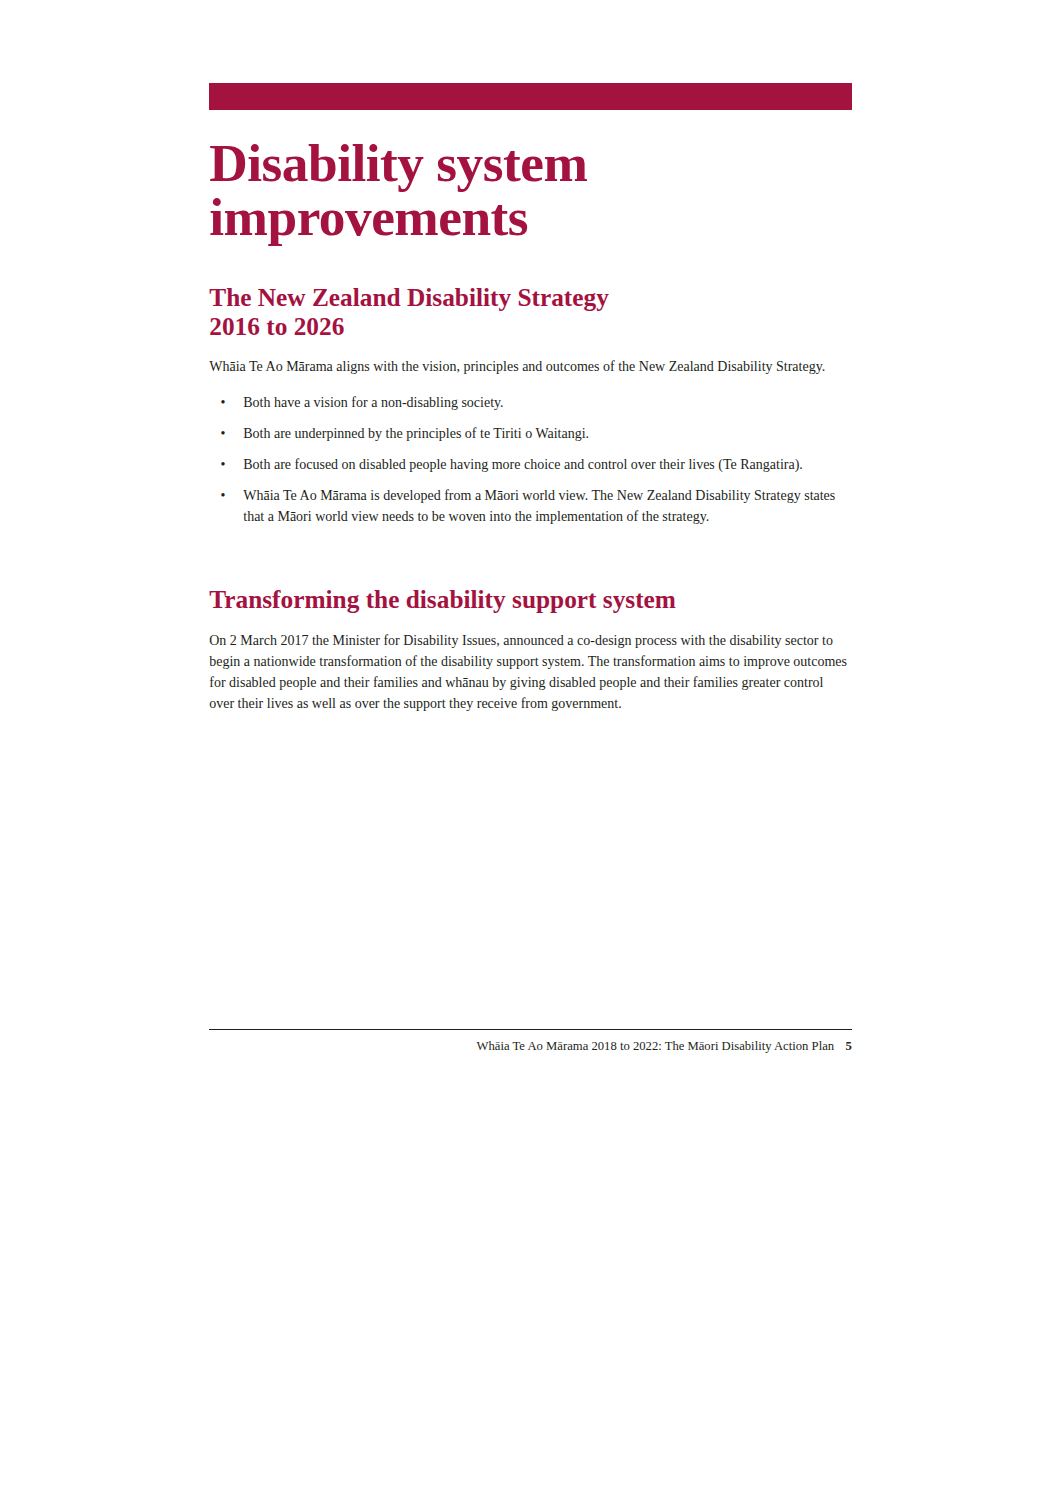Disability system improvements
The New Zealand Disability Strategy
2016 to 2026
Whāia Te Ao Mārama aligns with the vision, principles and outcomes of the New Zealand Disability Strategy.
Both have a vision for a non-disabling society.
Both are underpinned by the principles of te Tiriti o Waitangi.
Both are focused on disabled people having more choice and control over their lives (Te Rangatira).
Whāia Te Ao Mārama is developed from a Māori world view. The New Zealand Disability Strategy states that a Māori world view needs to be woven into the implementation of the strategy.
Transforming the disability support system
On 2 March 2017 the Minister for Disability Issues, announced a co-design process with the disability sector to begin a nationwide transformation of the disability support system. The transformation aims to improve outcomes for disabled people and their families and whānau by giving disabled people and their families greater control over their lives as well as over the support they receive from government.
Whāia Te Ao Mārama 2018 to 2022: The Māori Disability Action Plan5